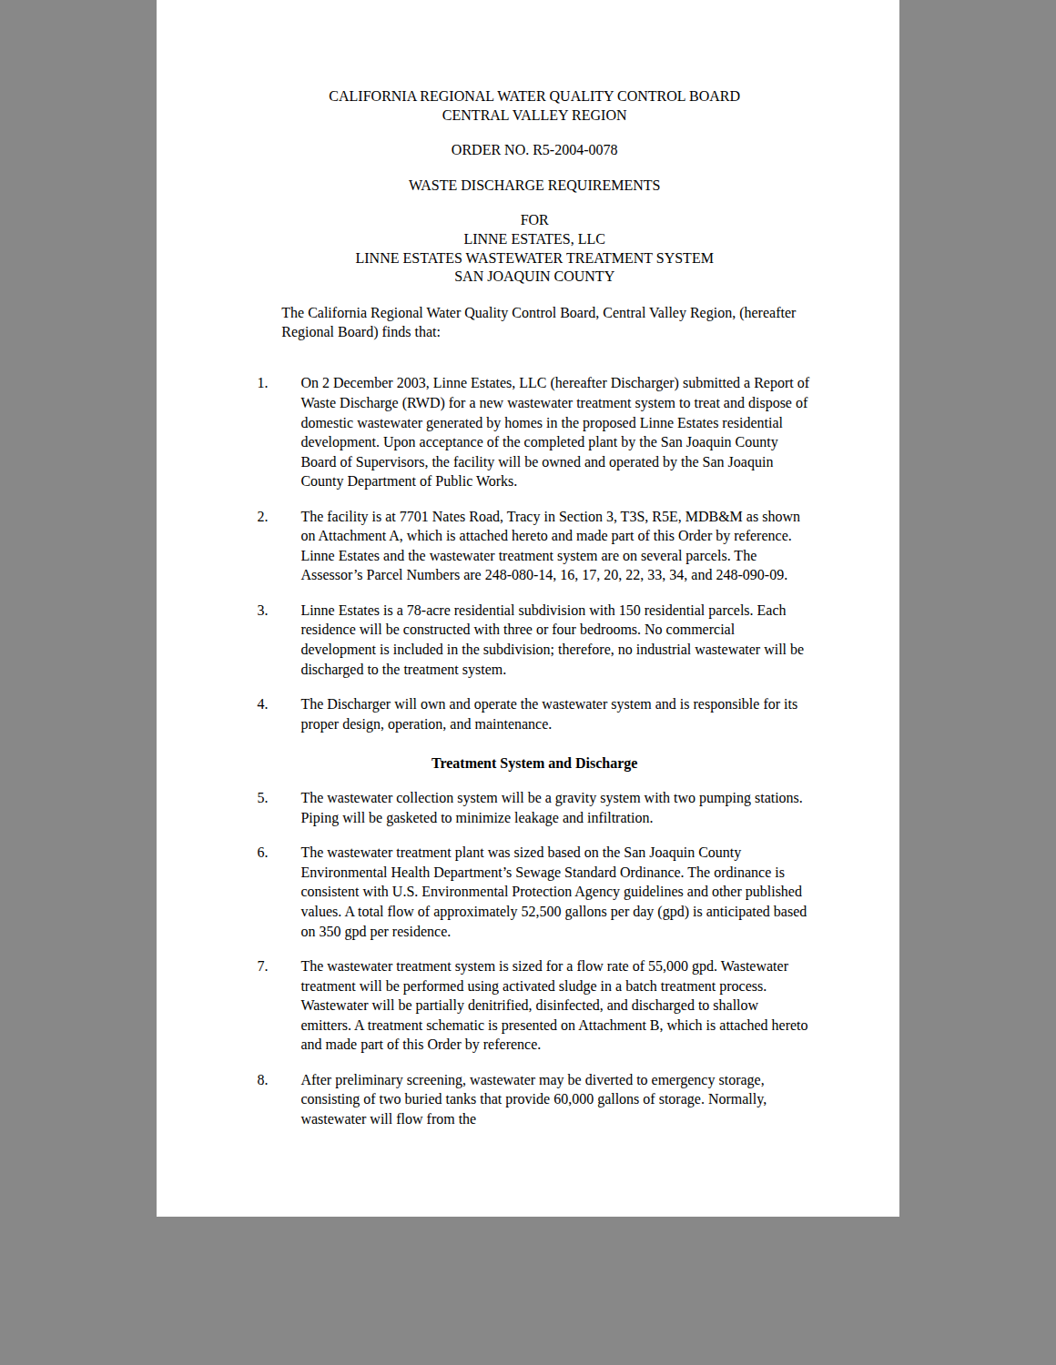CALIFORNIA REGIONAL WATER QUALITY CONTROL BOARD
CENTRAL VALLEY REGION
ORDER NO. R5-2004-0078
WASTE DISCHARGE REQUIREMENTS
FOR
LINNE ESTATES, LLC
LINNE ESTATES WASTEWATER TREATMENT SYSTEM
SAN JOAQUIN COUNTY
The California Regional Water Quality Control Board, Central Valley Region, (hereafter Regional Board) finds that:
On 2 December 2003, Linne Estates, LLC (hereafter Discharger) submitted a Report of Waste Discharge (RWD) for a new wastewater treatment system to treat and dispose of domestic wastewater generated by homes in the proposed Linne Estates residential development. Upon acceptance of the completed plant by the San Joaquin County Board of Supervisors, the facility will be owned and operated by the San Joaquin County Department of Public Works.
The facility is at 7701 Nates Road, Tracy in Section 3, T3S, R5E, MDB&M as shown on Attachment A, which is attached hereto and made part of this Order by reference. Linne Estates and the wastewater treatment system are on several parcels. The Assessor’s Parcel Numbers are 248-080-14, 16, 17, 20, 22, 33, 34, and 248-090-09.
Linne Estates is a 78-acre residential subdivision with 150 residential parcels. Each residence will be constructed with three or four bedrooms. No commercial development is included in the subdivision; therefore, no industrial wastewater will be discharged to the treatment system.
The Discharger will own and operate the wastewater system and is responsible for its proper design, operation, and maintenance.
Treatment System and Discharge
The wastewater collection system will be a gravity system with two pumping stations. Piping will be gasketed to minimize leakage and infiltration.
The wastewater treatment plant was sized based on the San Joaquin County Environmental Health Department’s Sewage Standard Ordinance. The ordinance is consistent with U.S. Environmental Protection Agency guidelines and other published values. A total flow of approximately 52,500 gallons per day (gpd) is anticipated based on 350 gpd per residence.
The wastewater treatment system is sized for a flow rate of 55,000 gpd. Wastewater treatment will be performed using activated sludge in a batch treatment process. Wastewater will be partially denitrified, disinfected, and discharged to shallow emitters. A treatment schematic is presented on Attachment B, which is attached hereto and made part of this Order by reference.
After preliminary screening, wastewater may be diverted to emergency storage, consisting of two buried tanks that provide 60,000 gallons of storage. Normally, wastewater will flow from the